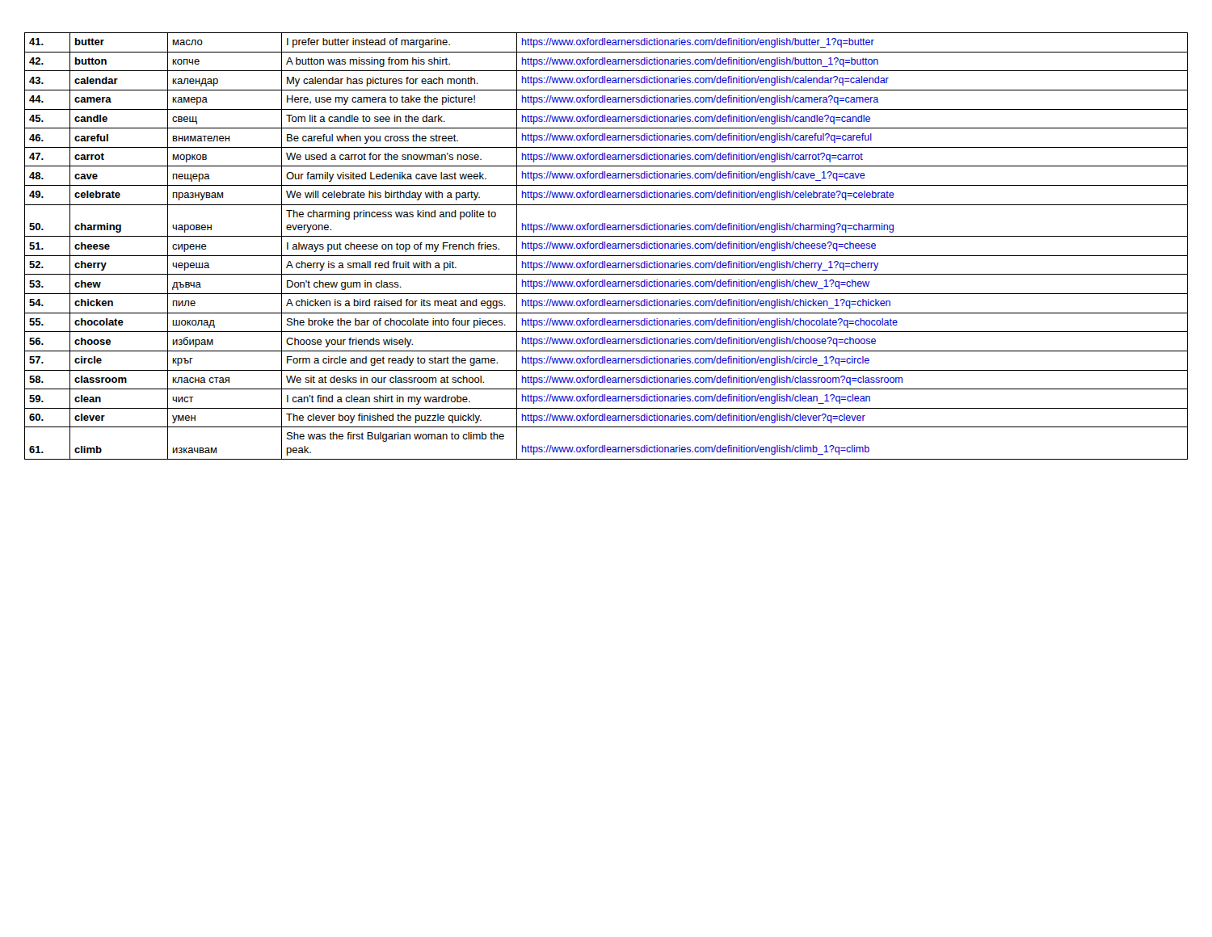| 41. | butter | масло | I prefer butter instead of margarine. | https://www.oxfordlearnersdictionaries.com/definition/english/butter_1?q=butter |
| 42. | button | копче | A button was missing from his shirt. | https://www.oxfordlearnersdictionaries.com/definition/english/button_1?q=button |
| 43. | calendar | календар | My calendar has pictures for each month. | https://www.oxfordlearnersdictionaries.com/definition/english/calendar?q=calendar |
| 44. | camera | камера | Here, use my camera to take the picture! | https://www.oxfordlearnersdictionaries.com/definition/english/camera?q=camera |
| 45. | candle | свещ | Tom lit a candle to see in the dark. | https://www.oxfordlearnersdictionaries.com/definition/english/candle?q=candle |
| 46. | careful | внимателен | Be careful when you cross the street. | https://www.oxfordlearnersdictionaries.com/definition/english/careful?q=careful |
| 47. | carrot | морков | We used a carrot for the snowman's nose. | https://www.oxfordlearnersdictionaries.com/definition/english/carrot?q=carrot |
| 48. | cave | пещера | Our family visited Ledenika cave last week. | https://www.oxfordlearnersdictionaries.com/definition/english/cave_1?q=cave |
| 49. | celebrate | празнувам | We will celebrate his birthday with a party. | https://www.oxfordlearnersdictionaries.com/definition/english/celebrate?q=celebrate |
| 50. | charming | чаровен | The charming princess was kind and polite to everyone. | https://www.oxfordlearnersdictionaries.com/definition/english/charming?q=charming |
| 51. | cheese | сирене | I always put cheese on top of my French fries. | https://www.oxfordlearnersdictionaries.com/definition/english/cheese?q=cheese |
| 52. | cherry | череша | A cherry is a small red fruit with a pit. | https://www.oxfordlearnersdictionaries.com/definition/english/cherry_1?q=cherry |
| 53. | chew | дъвча | Don't chew gum in class. | https://www.oxfordlearnersdictionaries.com/definition/english/chew_1?q=chew |
| 54. | chicken | пиле | A chicken is a bird raised for its meat and eggs. | https://www.oxfordlearnersdictionaries.com/definition/english/chicken_1?q=chicken |
| 55. | chocolate | шоколад | She broke the bar of chocolate into four pieces. | https://www.oxfordlearnersdictionaries.com/definition/english/chocolate?q=chocolate |
| 56. | choose | избирам | Choose your friends wisely. | https://www.oxfordlearnersdictionaries.com/definition/english/choose?q=choose |
| 57. | circle | кръг | Form a circle and get ready to start the game. | https://www.oxfordlearnersdictionaries.com/definition/english/circle_1?q=circle |
| 58. | classroom | класна стая | We sit at desks in our classroom at school. | https://www.oxfordlearnersdictionaries.com/definition/english/classroom?q=classroom |
| 59. | clean | чист | I can't find a clean shirt in my wardrobe. | https://www.oxfordlearnersdictionaries.com/definition/english/clean_1?q=clean |
| 60. | clever | умен | The clever boy finished the puzzle quickly. | https://www.oxfordlearnersdictionaries.com/definition/english/clever?q=clever |
| 61. | climb | изкачвам | She was the first Bulgarian woman to climb the peak. | https://www.oxfordlearnersdictionaries.com/definition/english/climb_1?q=climb |